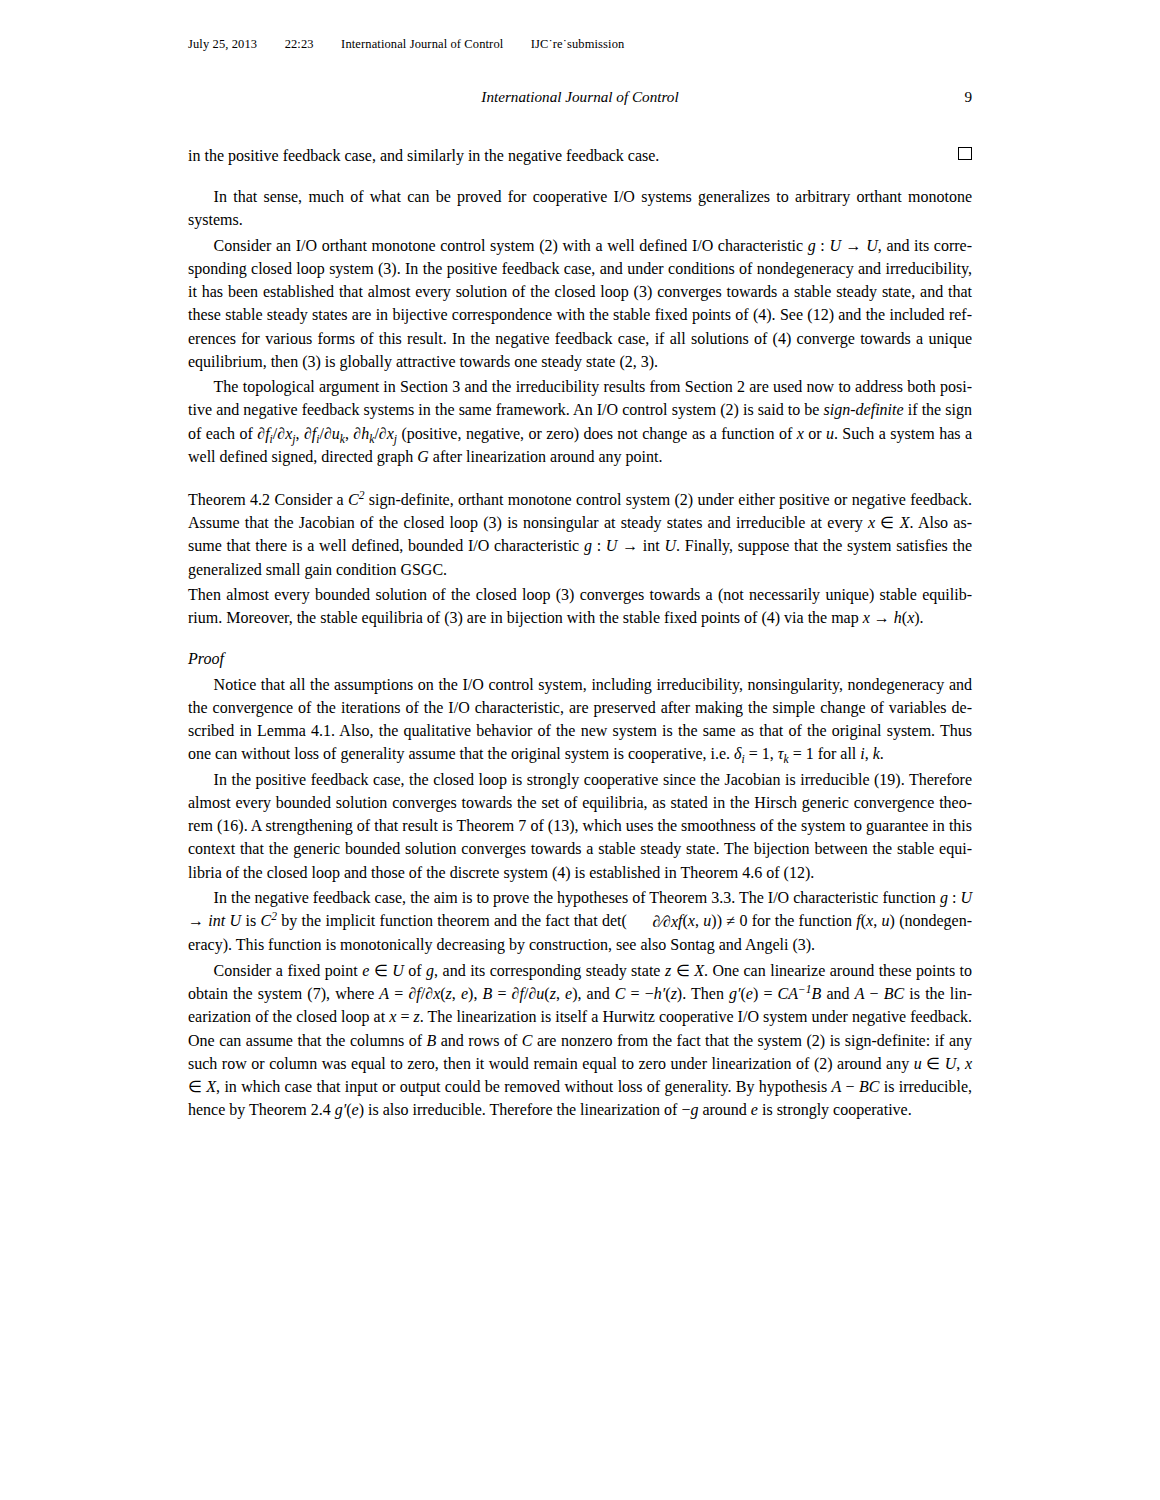July 25, 2013 22:23 International Journal of Control IJC˙re˙submission
International Journal of Control 9
in the positive feedback case, and similarly in the negative feedback case.
In that sense, much of what can be proved for cooperative I/O systems generalizes to arbitrary orthant monotone systems.
Consider an I/O orthant monotone control system (2) with a well defined I/O characteristic g : U → U, and its corresponding closed loop system (3). In the positive feedback case, and under conditions of nondegeneracy and irreducibility, it has been established that almost every solution of the closed loop (3) converges towards a stable steady state, and that these stable steady states are in bijective correspondence with the stable fixed points of (4). See (12) and the included references for various forms of this result. In the negative feedback case, if all solutions of (4) converge towards a unique equilibrium, then (3) is globally attractive towards one steady state (2, 3).
The topological argument in Section 3 and the irreducibility results from Section 2 are used now to address both positive and negative feedback systems in the same framework. An I/O control system (2) is said to be sign-definite if the sign of each of ∂fi/∂xj, ∂fi/∂uk, ∂hk/∂xj (positive, negative, or zero) does not change as a function of x or u. Such a system has a well defined signed, directed graph G after linearization around any point.
Theorem 4.2 Consider a C2 sign-definite, orthant monotone control system (2) under either positive or negative feedback. Assume that the Jacobian of the closed loop (3) is nonsingular at steady states and irreducible at every x ∈ X. Also assume that there is a well defined, bounded I/O characteristic g : U → int U. Finally, suppose that the system satisfies the generalized small gain condition GSGC.
Then almost every bounded solution of the closed loop (3) converges towards a (not necessarily unique) stable equilibrium. Moreover, the stable equilibria of (3) are in bijection with the stable fixed points of (4) via the map x → h(x).
Proof
Notice that all the assumptions on the I/O control system, including irreducibility, nonsingularity, nondegeneracy and the convergence of the iterations of the I/O characteristic, are preserved after making the simple change of variables described in Lemma 4.1. Also, the qualitative behavior of the new system is the same as that of the original system. Thus one can without loss of generality assume that the original system is cooperative, i.e. δi = 1, τk = 1 for all i, k.
In the positive feedback case, the closed loop is strongly cooperative since the Jacobian is irreducible (19). Therefore almost every bounded solution converges towards the set of equilibria, as stated in the Hirsch generic convergence theorem (16). A strengthening of that result is Theorem 7 of (13), which uses the smoothness of the system to guarantee in this context that the generic bounded solution converges towards a stable steady state. The bijection between the stable equilibria of the closed loop and those of the discrete system (4) is established in Theorem 4.6 of (12).
In the negative feedback case, the aim is to prove the hypotheses of Theorem 3.3. The I/O characteristic function g : U → int U is C2 by the implicit function theorem and the fact that det(∂⁄∂x f(x, u)) ≠ 0 for the function f(x, u) (nondegeneracy). This function is monotonically decreasing by construction, see also Sontag and Angeli (3).
Consider a fixed point e ∈ U of g, and its corresponding steady state z ∈ X. One can linearize around these points to obtain the system (7), where A = ∂f/∂x(z, e), B = ∂f/∂u(z, e), and C = −h′(z). Then g′(e) = CA−1B and A − BC is the linearization of the closed loop at x = z. The linearization is itself a Hurwitz cooperative I/O system under negative feedback. One can assume that the columns of B and rows of C are nonzero from the fact that the system (2) is sign-definite: if any such row or column was equal to zero, then it would remain equal to zero under linearization of (2) around any u ∈ U, x ∈ X, in which case that input or output could be removed without loss of generality. By hypothesis A − BC is irreducible, hence by Theorem 2.4 g′(e) is also irreducible. Therefore the linearization of −g around e is strongly cooperative.